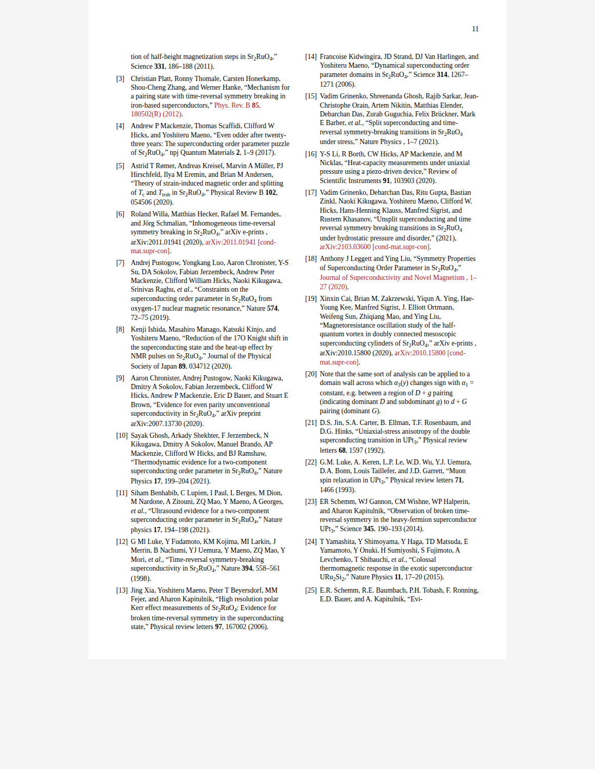11
tion of half-height magnetization steps in Sr2 RuO4,” Science 331, 186–188 (2011).
[3] Christian Platt, Ronny Thomale, Carsten Honerkamp, Shou-Cheng Zhang, and Werner Hanke, “Mechanism for a pairing state with time-reversal symmetry breaking in iron-based superconductors,” Phys. Rev. B 85, 180502(R) (2012).
[4] Andrew P Mackenzie, Thomas Scaffidi, Clifford W Hicks, and Yoshiteru Maeno, “Even odder after twenty-three years: The superconducting order parameter puzzle of Sr2 RuO4,” npj Quantum Materials 2, 1–9 (2017).
[5] Astrid T Rømer, Andreas Kreisel, Marvin A Müller, PJ Hirschfeld, Ilya M Eremin, and Brian M Andersen, “Theory of strain-induced magnetic order and splitting of Tc and Ttrsb in Sr2 RuO4,” Physical Review B 102, 054506 (2020).
[6] Roland Willa, Matthias Hecker, Rafael M. Fernandes, and Jörg Schmalian, “Inhomogeneous time-reversal symmetry breaking in Sr2 RuO4,” arXiv e-prints , arXiv:2011.01941 (2020), arXiv:2011.01941 [cond-mat.supr-con].
[7] Andrej Pustogow, Yongkang Luo, Aaron Chronister, Y-S Su, DA Sokolov, Fabian Jerzembeck, Andrew Peter Mackenzie, Clifford William Hicks, Naoki Kikugawa, Srinivas Raghu, et al., “Constraints on the superconducting order parameter in Sr2 RuO4 from oxygen-17 nuclear magnetic resonance,” Nature 574, 72–75 (2019).
[8] Kenji Ishida, Masahiro Manago, Katsuki Kinjo, and Yoshiteru Maeno, “Reduction of the 17O Knight shift in the superconducting state and the heat-up effect by NMR pulses on Sr2 RuO4,” Journal of the Physical Society of Japan 89, 034712 (2020).
[9] Aaron Chronister, Andrej Pustogow, Naoki Kikugawa, Dmitry A Sokolov, Fabian Jerzembeck, Clifford W Hicks, Andrew P Mackenzie, Eric D Bauer, and Stuart E Brown, “Evidence for even parity unconventional superconductivity in Sr2 RuO4,” arXiv preprint arXiv:2007.13730 (2020).
[10] Sayak Ghosh, Arkady Shekhter, F Jerzembeck, N Kikugawa, Dmitry A Sokolov, Manuel Brando, AP Mackenzie, Clifford W Hicks, and BJ Ramshaw, “Thermodynamic evidence for a two-component superconducting order parameter in Sr2 RuO4,” Nature Physics 17, 199–204 (2021).
[11] Siham Benhabib, C Lupien, I Paul, L Berges, M Dion, M Nardone, A Zitouni, ZQ Mao, Y Maeno, A Georges, et al., “Ultrasound evidence for a two-component superconducting order parameter in Sr2 RuO4,” Nature physics 17, 194–198 (2021).
[12] G Ml Luke, Y Fudamoto, KM Kojima, MI Larkin, J Merrin, B Nachumi, YJ Uemura, Y Maeno, ZQ Mao, Y Mori, et al., “Time-reversal symmetry-breaking superconductivity in Sr2 RuO4,” Nature 394, 558–561 (1998).
[13] Jing Xia, Yoshiteru Maeno, Peter T Beyersdorf, MM Fejer, and Aharon Kapitulnik, “High resolution polar Kerr effect measurements of Sr2 RuO4: Evidence for broken time-reversal symmetry in the superconducting state,” Physical review letters 97, 167002 (2006).
[14] Francoise Kidwingira, JD Strand, DJ Van Harlingen, and Yoshiteru Maeno, “Dynamical superconducting order parameter domains in Sr2 RuO4,” Science 314, 1267–1271 (2006).
[15] Vadim Grinenko, Shreenanda Ghosh, Rajib Sarkar, Jean-Christophe Orain, Artem Nikitin, Matthias Elender, Debarchan Das, Zurab Guguchia, Felix Brückner, Mark E Barber, et al., “Split superconducting and time-reversal symmetry-breaking transitions in Sr2 RuO4 under stress,” Nature Physics , 1–7 (2021).
[16] Y-S Li, R Borth, CW Hicks, AP Mackenzie, and M Nicklas, “Heat-capacity measurements under uniaxial pressure using a piezo-driven device,” Review of Scientific Instruments 91, 103903 (2020).
[17] Vadim Grinenko, Debarchan Das, Ritu Gupta, Bastian Zinkl, Naoki Kikugawa, Yoshiteru Maeno, Clifford W. Hicks, Hans-Henning Klauss, Manfred Sigrist, and Rustem Khasanov, “Unsplit superconducting and time reversal symmetry breaking transitions in Sr2 RuO4 under hydrostatic pressure and disorder,” (2021), arXiv:2103.03600 [cond-mat.supr-con].
[18] Anthony J Leggett and Ying Liu, “Symmetry Properties of Superconducting Order Parameter in Sr2 RuO4,” Journal of Superconductivity and Novel Magnetism , 1–27 (2020).
[19] Xinxin Cai, Brian M. Zakrzewski, Yiqun A. Ying, Hae-Young Kee, Manfred Sigrist, J. Elliott Ortmann, Weifeng Sun, Zhiqiang Mao, and Ying Liu, “Magnetoresistance oscillation study of the half-quantum vortex in doubly connected mesoscopic superconducting cylinders of Sr2 RuO4,” arXiv e-prints , arXiv:2010.15800 (2020), arXiv:2010.15800 [cond-mat.supr-con].
[20] Note that the same sort of analysis can be applied to a domain wall across which α 3(y) changes sign with α 1 = constant, e.g. between a region of D + g pairing (indicating dominant D and subdominant g) to d + G pairing (dominant G).
[21] D.S. Jin, S.A. Carter, B. Ellman, T.F. Rosenbaum, and D.G. Hinks, “Uniaxial-stress anisotropy of the double superconducting transition in UPt3,” Physical review letters 68, 1597 (1992).
[22] G.M. Luke, A. Keren, L.P. Le, W.D. Wu, Y.J. Uemura, D.A. Bonn, Louis Taillefer, and J.D. Garrett, “Muon spin relaxation in UPt3,” Physical review letters 71, 1466 (1993).
[23] ER Schemm, WJ Gannon, CM Wishne, WP Halperin, and Aharon Kapitulnik, “Observation of broken time-reversal symmetry in the heavy-fermion superconductor UPt3,” Science 345, 190–193 (2014).
[24] T Yamashita, Y Shimoyama, Y Haga, TD Matsuda, E Yamamoto, Y Onuki, H Sumiyoshi, S Fujimoto, A Levchenko, T Shibauchi, et al., “Colossal thermomagnetic response in the exotic superconductor URu2 Si2,” Nature Physics 11, 17–20 (2015).
[25] E.R. Schemm, R.E. Baumbach, P.H. Tobash, F. Ronning, E.D. Bauer, and A. Kapitulnik, “Evi-